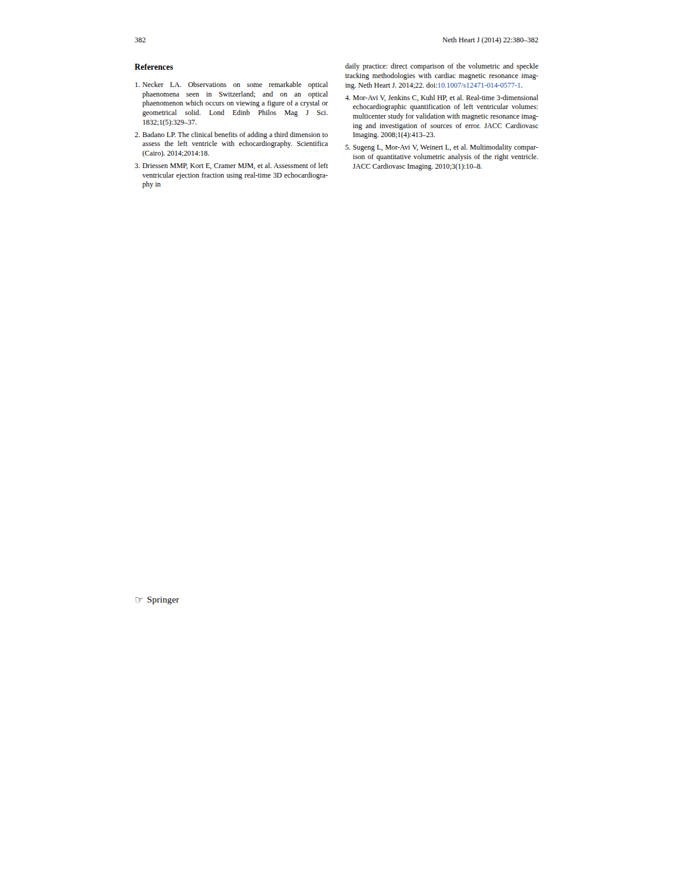382 Neth Heart J (2014) 22:380–382
References
1. Necker LA. Observations on some remarkable optical phaenomena seen in Switzerland; and on an optical phaenomenon which occurs on viewing a figure of a crystal or geometrical solid. Lond Edinb Philos Mag J Sci. 1832;1(5):329–37.
2. Badano LP. The clinical benefits of adding a third dimension to assess the left ventricle with echocardiography. Scientifica (Cairo). 2014;2014:18.
3. Driessen MMP, Kort E, Cramer MJM, et al. Assessment of left ventricular ejection fraction using real-time 3D echocardiography in
daily practice: direct comparison of the volumetric and speckle tracking methodologies with cardiac magnetic resonance imaging. Neth Heart J. 2014;22. doi:10.1007/s12471-014-0577-1.
4. Mor-Avi V, Jenkins C, Kuhl HP, et al. Real-time 3-dimensional echocardiographic quantification of left ventricular volumes: multicenter study for validation with magnetic resonance imaging and investigation of sources of error. JACC Cardiovasc Imaging. 2008;1(4):413–23.
5. Sugeng L, Mor-Avi V, Weinert L, et al. Multimodality comparison of quantitative volumetric analysis of the right ventricle. JACC Cardiovasc Imaging. 2010;3(1):10–8.
☞ Springer